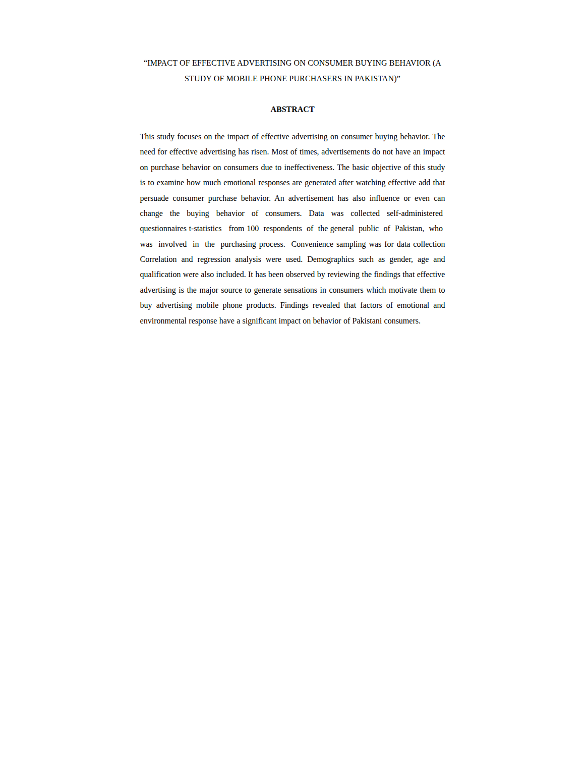“Impact of Effective Advertising on Consumer Buying Behavior (A Study of Mobile Phone Purchasers in Pakistan)”
Abstract
This study focuses on the impact of effective advertising on consumer buying behavior. The need for effective advertising has risen. Most of times, advertisements do not have an impact on purchase behavior on consumers due to ineffectiveness. The basic objective of this study is to examine how much emotional responses are generated after watching effective add that persuade consumer purchase behavior. An advertisement has also influence or even can change the buying behavior of consumers. Data was collected self-administered questionnaires t-statistics from 100 respondents of the general public of Pakistan, who was involved in the purchasing process. Convenience sampling was for data collection Correlation and regression analysis were used. Demographics such as gender, age and qualification were also included. It has been observed by reviewing the findings that effective advertising is the major source to generate sensations in consumers which motivate them to buy advertising mobile phone products. Findings revealed that factors of emotional and environmental response have a significant impact on behavior of Pakistani consumers.